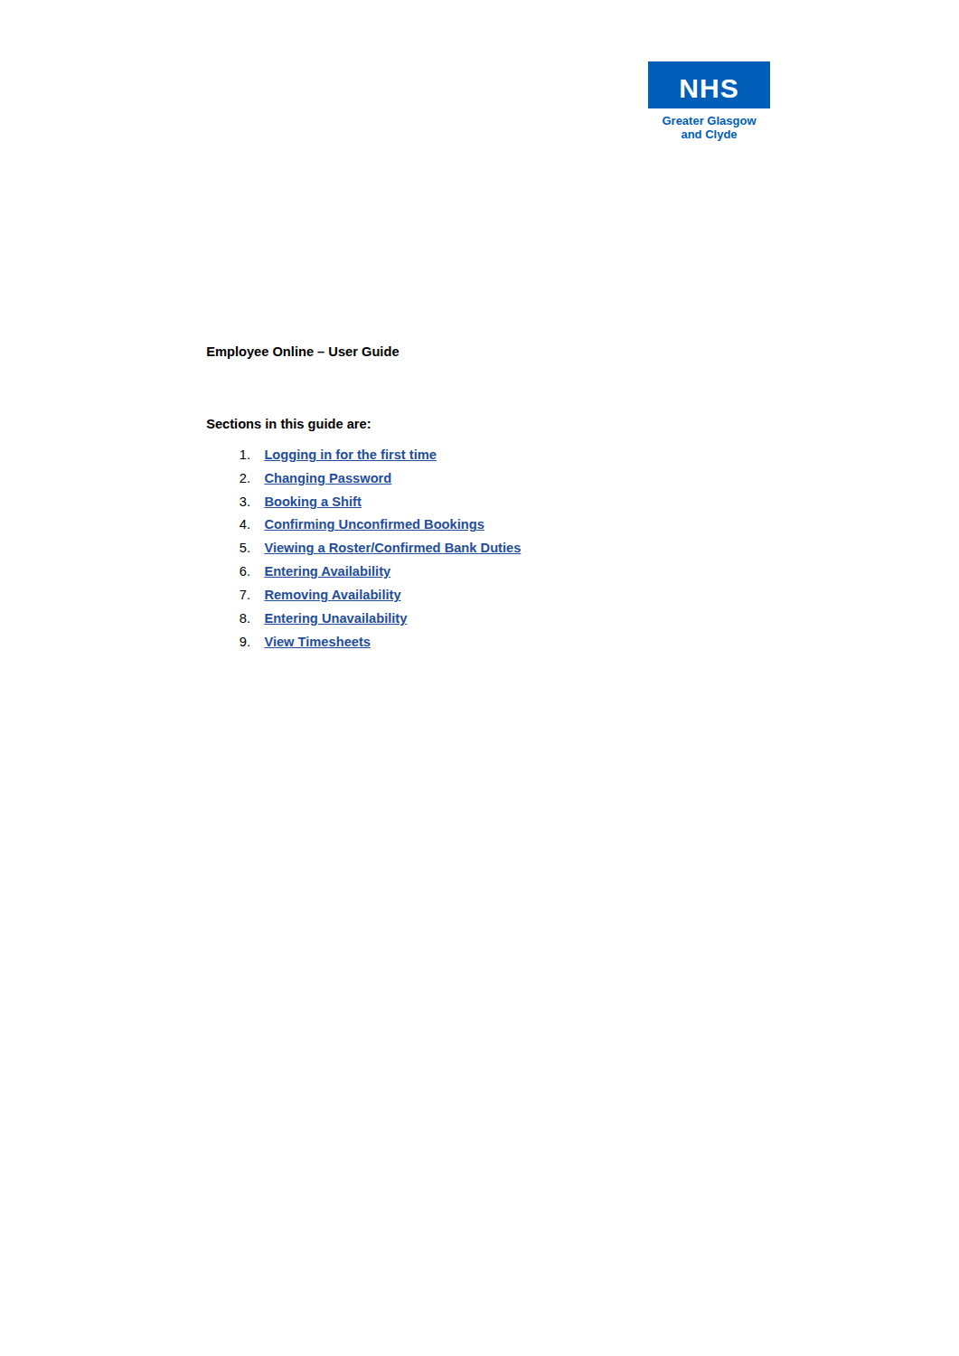NHS Greater Glasgow and Clyde
Employee Online – User Guide
Sections in this guide are:
Logging in for the first time
Changing Password
Booking a Shift
Confirming Unconfirmed Bookings
Viewing a Roster/Confirmed Bank Duties
Entering Availability
Removing Availability
Entering Unavailability
View Timesheets